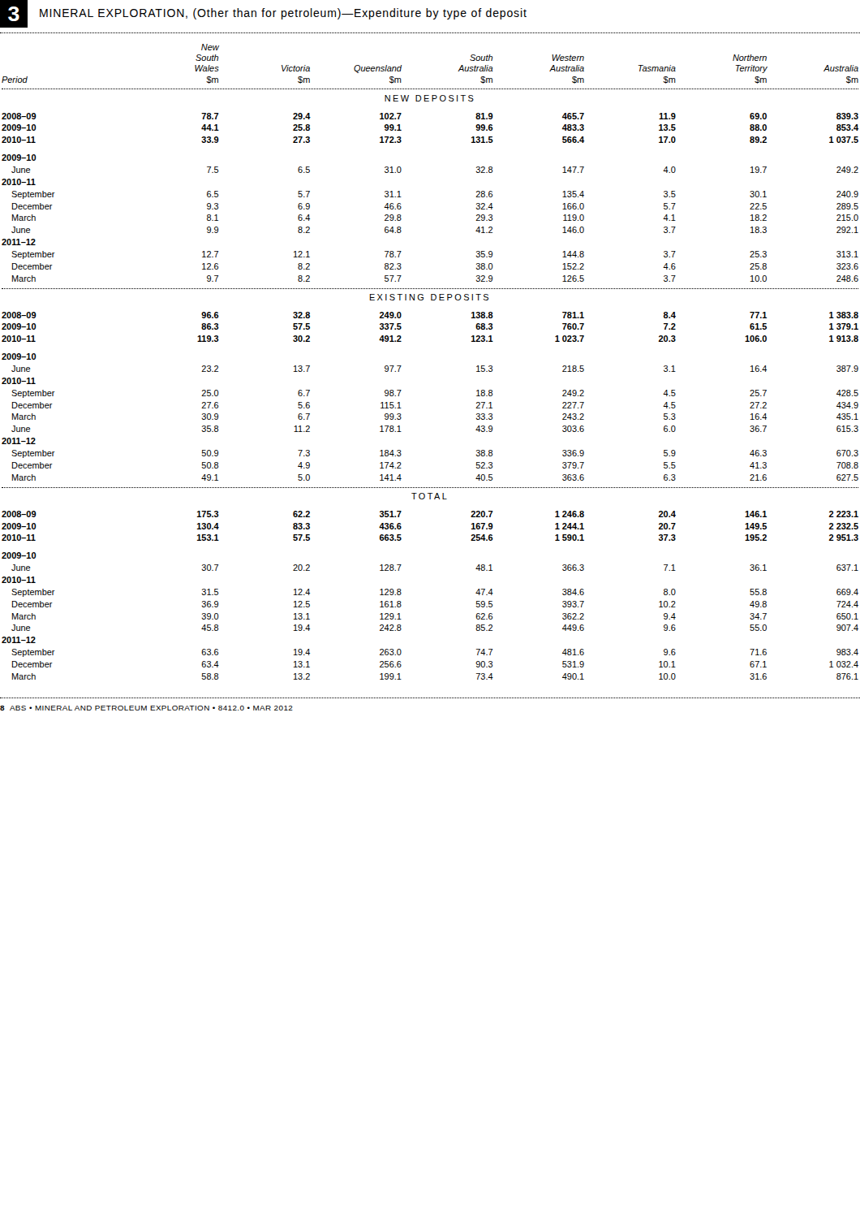3
MINERAL EXPLORATION, (Other than for petroleum)—Expenditure by type of deposit
| | New South Wales | Victoria | Queensland | South Australia | Western Australia | Tasmania | Northern Territory | Australia |
| --- | --- | --- | --- | --- | --- | --- | --- | --- |
| Period | $m | $m | $m | $m | $m | $m | $m | $m |
| NEW DEPOSITS |
| 2008–09 | 78.7 | 29.4 | 102.7 | 81.9 | 465.7 | 11.9 | 69.0 | 839.3 |
| 2009–10 | 44.1 | 25.8 | 99.1 | 99.6 | 483.3 | 13.5 | 88.0 | 853.4 |
| 2010–11 | 33.9 | 27.3 | 172.3 | 131.5 | 566.4 | 17.0 | 89.2 | 1 037.5 |
| 2009–10 | | | | | | | | |
| June | 7.5 | 6.5 | 31.0 | 32.8 | 147.7 | 4.0 | 19.7 | 249.2 |
| 2010–11 | | | | | | | | |
| September | 6.5 | 5.7 | 31.1 | 28.6 | 135.4 | 3.5 | 30.1 | 240.9 |
| December | 9.3 | 6.9 | 46.6 | 32.4 | 166.0 | 5.7 | 22.5 | 289.5 |
| March | 8.1 | 6.4 | 29.8 | 29.3 | 119.0 | 4.1 | 18.2 | 215.0 |
| June | 9.9 | 8.2 | 64.8 | 41.2 | 146.0 | 3.7 | 18.3 | 292.1 |
| 2011–12 | | | | | | | | |
| September | 12.7 | 12.1 | 78.7 | 35.9 | 144.8 | 3.7 | 25.3 | 313.1 |
| December | 12.6 | 8.2 | 82.3 | 38.0 | 152.2 | 4.6 | 25.8 | 323.6 |
| March | 9.7 | 8.2 | 57.7 | 32.9 | 126.5 | 3.7 | 10.0 | 248.6 |
| EXISTING DEPOSITS |
| 2008–09 | 96.6 | 32.8 | 249.0 | 138.8 | 781.1 | 8.4 | 77.1 | 1 383.8 |
| 2009–10 | 86.3 | 57.5 | 337.5 | 68.3 | 760.7 | 7.2 | 61.5 | 1 379.1 |
| 2010–11 | 119.3 | 30.2 | 491.2 | 123.1 | 1 023.7 | 20.3 | 106.0 | 1 913.8 |
| 2009–10 | | | | | | | | |
| June | 23.2 | 13.7 | 97.7 | 15.3 | 218.5 | 3.1 | 16.4 | 387.9 |
| 2010–11 | | | | | | | | |
| September | 25.0 | 6.7 | 98.7 | 18.8 | 249.2 | 4.5 | 25.7 | 428.5 |
| December | 27.6 | 5.6 | 115.1 | 27.1 | 227.7 | 4.5 | 27.2 | 434.9 |
| March | 30.9 | 6.7 | 99.3 | 33.3 | 243.2 | 5.3 | 16.4 | 435.1 |
| June | 35.8 | 11.2 | 178.1 | 43.9 | 303.6 | 6.0 | 36.7 | 615.3 |
| 2011–12 | | | | | | | | |
| September | 50.9 | 7.3 | 184.3 | 38.8 | 336.9 | 5.9 | 46.3 | 670.3 |
| December | 50.8 | 4.9 | 174.2 | 52.3 | 379.7 | 5.5 | 41.3 | 708.8 |
| March | 49.1 | 5.0 | 141.4 | 40.5 | 363.6 | 6.3 | 21.6 | 627.5 |
| TOTAL |
| 2008–09 | 175.3 | 62.2 | 351.7 | 220.7 | 1 246.8 | 20.4 | 146.1 | 2 223.1 |
| 2009–10 | 130.4 | 83.3 | 436.6 | 167.9 | 1 244.1 | 20.7 | 149.5 | 2 232.5 |
| 2010–11 | 153.1 | 57.5 | 663.5 | 254.6 | 1 590.1 | 37.3 | 195.2 | 2 951.3 |
| 2009–10 | | | | | | | | |
| June | 30.7 | 20.2 | 128.7 | 48.1 | 366.3 | 7.1 | 36.1 | 637.1 |
| 2010–11 | | | | | | | | |
| September | 31.5 | 12.4 | 129.8 | 47.4 | 384.6 | 8.0 | 55.8 | 669.4 |
| December | 36.9 | 12.5 | 161.8 | 59.5 | 393.7 | 10.2 | 49.8 | 724.4 |
| March | 39.0 | 13.1 | 129.1 | 62.6 | 362.2 | 9.4 | 34.7 | 650.1 |
| June | 45.8 | 19.4 | 242.8 | 85.2 | 449.6 | 9.6 | 55.0 | 907.4 |
| 2011–12 | | | | | | | | |
| September | 63.6 | 19.4 | 263.0 | 74.7 | 481.6 | 9.6 | 71.6 | 983.4 |
| December | 63.4 | 13.1 | 256.6 | 90.3 | 531.9 | 10.1 | 67.1 | 1 032.4 |
| March | 58.8 | 13.2 | 199.1 | 73.4 | 490.1 | 10.0 | 31.6 | 876.1 |
8 ABS • MINERAL AND PETROLEUM EXPLORATION • 8412.0 • MAR 2012